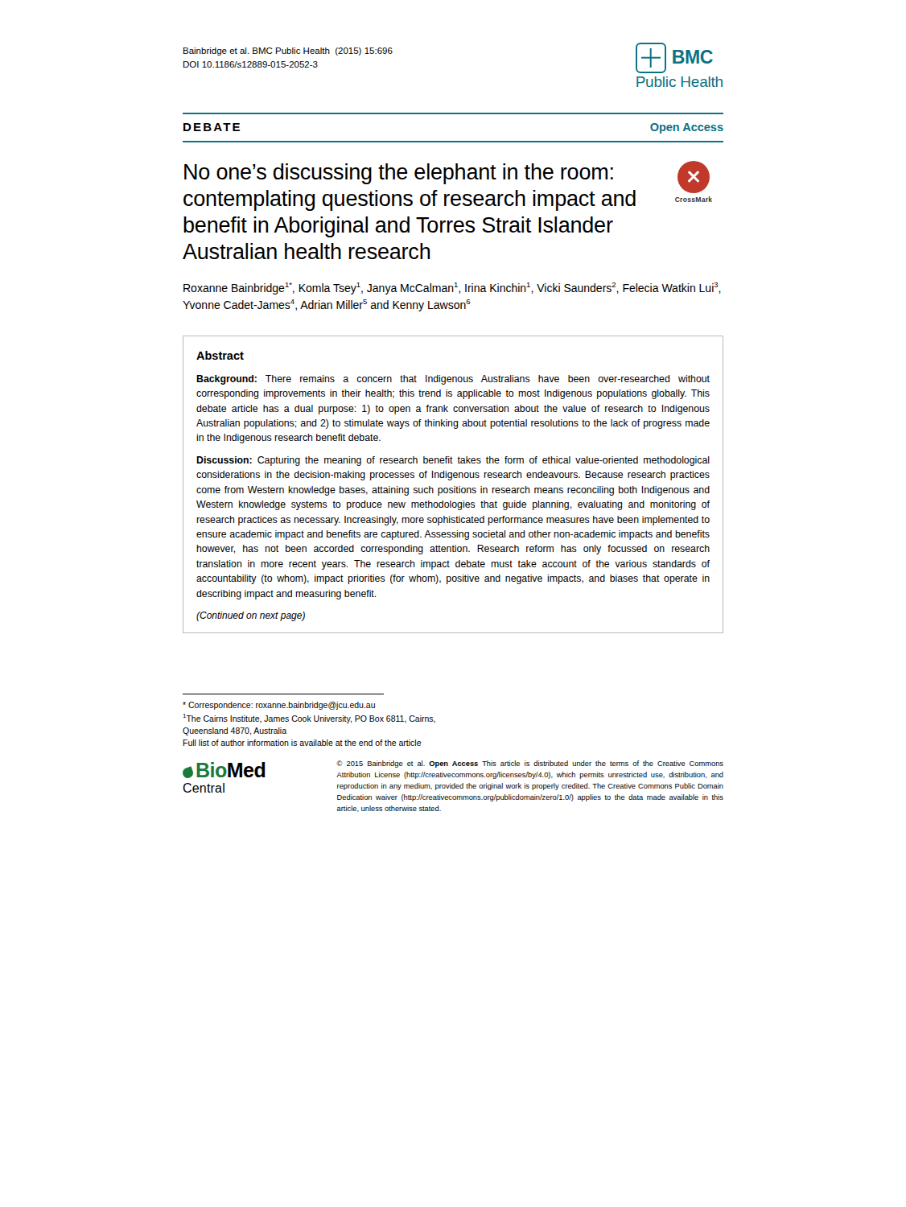Bainbridge et al. BMC Public Health (2015) 15:696
DOI 10.1186/s12889-015-2052-3
BMC
Public Health
DEBATE
Open Access
CrossMark
No one’s discussing the elephant in the room: contemplating questions of research impact and benefit in Aboriginal and Torres Strait Islander Australian health research
Roxanne Bainbridge1*, Komla Tsey1, Janya McCalman1, Irina Kinchin1, Vicki Saunders2, Felecia Watkin Lui3, Yvonne Cadet-James4, Adrian Miller5 and Kenny Lawson6
Abstract
Background: There remains a concern that Indigenous Australians have been over-researched without corresponding improvements in their health; this trend is applicable to most Indigenous populations globally. This debate article has a dual purpose: 1) to open a frank conversation about the value of research to Indigenous Australian populations; and 2) to stimulate ways of thinking about potential resolutions to the lack of progress made in the Indigenous research benefit debate.
Discussion: Capturing the meaning of research benefit takes the form of ethical value-oriented methodological considerations in the decision-making processes of Indigenous research endeavours. Because research practices come from Western knowledge bases, attaining such positions in research means reconciling both Indigenous and Western knowledge systems to produce new methodologies that guide planning, evaluating and monitoring of research practices as necessary. Increasingly, more sophisticated performance measures have been implemented to ensure academic impact and benefits are captured. Assessing societal and other non-academic impacts and benefits however, has not been accorded corresponding attention. Research reform has only focussed on research translation in more recent years. The research impact debate must take account of the various standards of accountability (to whom), impact priorities (for whom), positive and negative impacts, and biases that operate in describing impact and measuring benefit.
(Continued on next page)
* Correspondence: roxanne.bainbridge@jcu.edu.au
1The Cairns Institute, James Cook University, PO Box 6811, Cairns,
Queensland 4870, Australia
Full list of author information is available at the end of the article
Bio Med
Central
© 2015 Bainbridge et al. Open Access This article is distributed under the terms of the Creative Commons Attribution License (http://creativecommons.org/licenses/by/4.0), which permits unrestricted use, distribution, and reproduction in any medium, provided the original work is properly credited. The Creative Commons Public Domain Dedication waiver (http://creativecommons.org/publicdomain/zero/1.0/) applies to the data made available in this article, unless otherwise stated.